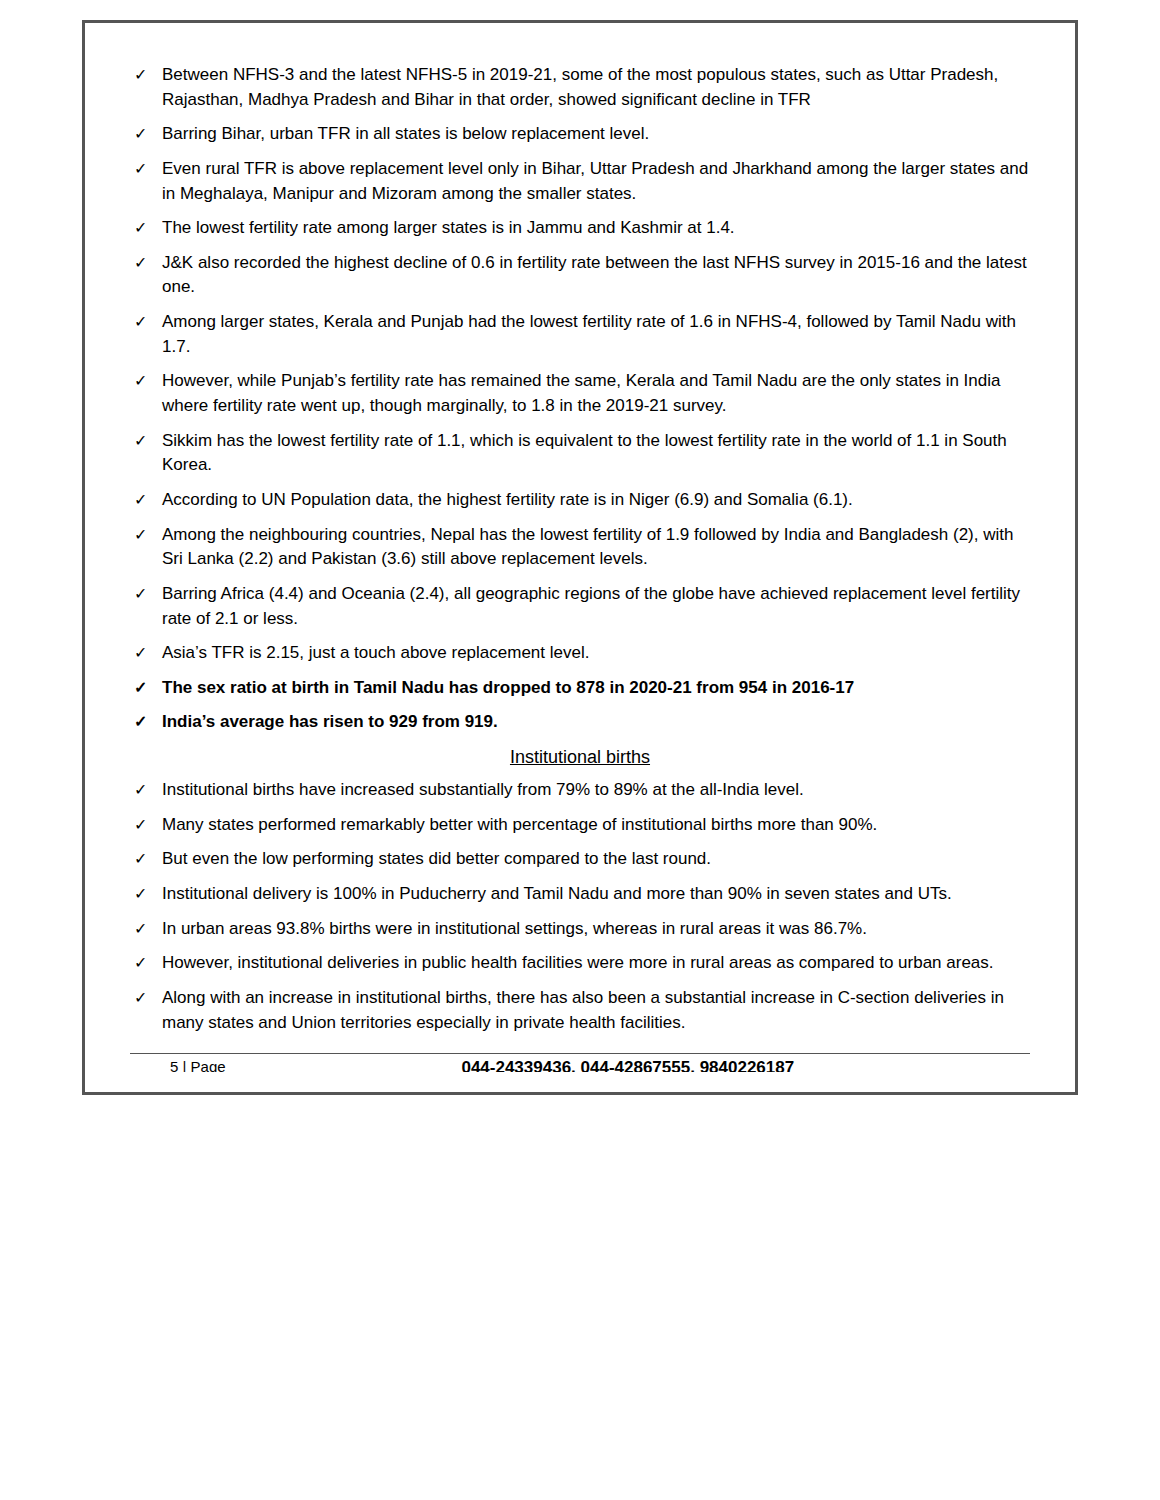Between NFHS-3 and the latest NFHS-5 in 2019-21, some of the most populous states, such as Uttar Pradesh, Rajasthan, Madhya Pradesh and Bihar in that order, showed significant decline in TFR
Barring Bihar, urban TFR in all states is below replacement level.
Even rural TFR is above replacement level only in Bihar, Uttar Pradesh and Jharkhand among the larger states and in Meghalaya, Manipur and Mizoram among the smaller states.
The lowest fertility rate among larger states is in Jammu and Kashmir at 1.4.
J&K also recorded the highest decline of 0.6 in fertility rate between the last NFHS survey in 2015-16 and the latest one.
Among larger states, Kerala and Punjab had the lowest fertility rate of 1.6 in NFHS-4, followed by Tamil Nadu with 1.7.
However, while Punjab’s fertility rate has remained the same, Kerala and Tamil Nadu are the only states in India where fertility rate went up, though marginally, to 1.8 in the 2019-21 survey.
Sikkim has the lowest fertility rate of 1.1, which is equivalent to the lowest fertility rate in the world of 1.1 in South Korea.
According to UN Population data, the highest fertility rate is in Niger (6.9) and Somalia (6.1).
Among the neighbouring countries, Nepal has the lowest fertility of 1.9 followed by India and Bangladesh (2), with Sri Lanka (2.2) and Pakistan (3.6) still above replacement levels.
Barring Africa (4.4) and Oceania (2.4), all geographic regions of the globe have achieved replacement level fertility rate of 2.1 or less.
Asia’s TFR is 2.15, just a touch above replacement level.
The sex ratio at birth in Tamil Nadu has dropped to 878 in 2020-21 from 954 in 2016-17
India’s average has risen to 929 from 919.
Institutional births
Institutional births have increased substantially from 79% to 89% at the all-India level.
Many states performed remarkably better with percentage of institutional births more than 90%.
But even the low performing states did better compared to the last round.
Institutional delivery is 100% in Puducherry and Tamil Nadu and more than 90% in seven states and UTs.
In urban areas 93.8% births were in institutional settings, whereas in rural areas it was 86.7%.
However, institutional deliveries in public health facilities were more in rural areas as compared to urban areas.
Along with an increase in institutional births, there has also been a substantial increase in C-section deliveries in many states and Union territories especially in private health facilities.
5 | Page 044-24339436, 044-42867555, 9840226187